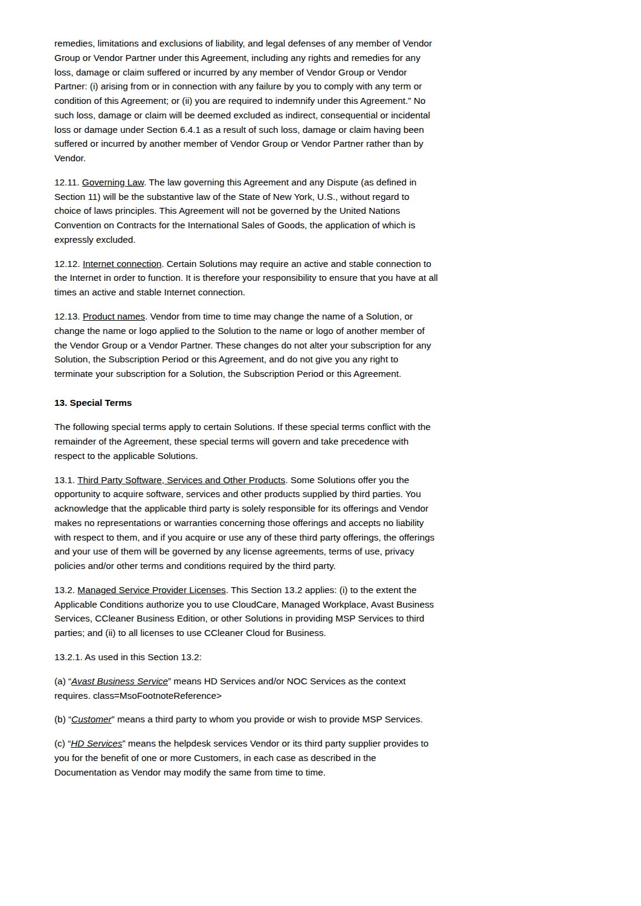remedies, limitations and exclusions of liability, and legal defenses of any member of Vendor Group or Vendor Partner under this Agreement, including any rights and remedies for any loss, damage or claim suffered or incurred by any member of Vendor Group or Vendor Partner: (i) arising from or in connection with any failure by you to comply with any term or condition of this Agreement; or (ii) you are required to indemnify under this Agreement.” No such loss, damage or claim will be deemed excluded as indirect, consequential or incidental loss or damage under Section 6.4.1 as a result of such loss, damage or claim having been suffered or incurred by another member of Vendor Group or Vendor Partner rather than by Vendor.
12.11. Governing Law. The law governing this Agreement and any Dispute (as defined in Section 11) will be the substantive law of the State of New York, U.S., without regard to choice of laws principles. This Agreement will not be governed by the United Nations Convention on Contracts for the International Sales of Goods, the application of which is expressly excluded.
12.12. Internet connection. Certain Solutions may require an active and stable connection to the Internet in order to function. It is therefore your responsibility to ensure that you have at all times an active and stable Internet connection.
12.13. Product names. Vendor from time to time may change the name of a Solution, or change the name or logo applied to the Solution to the name or logo of another member of the Vendor Group or a Vendor Partner. These changes do not alter your subscription for any Solution, the Subscription Period or this Agreement, and do not give you any right to terminate your subscription for a Solution, the Subscription Period or this Agreement.
13. Special Terms
The following special terms apply to certain Solutions. If these special terms conflict with the remainder of the Agreement, these special terms will govern and take precedence with respect to the applicable Solutions.
13.1. Third Party Software, Services and Other Products. Some Solutions offer you the opportunity to acquire software, services and other products supplied by third parties. You acknowledge that the applicable third party is solely responsible for its offerings and Vendor makes no representations or warranties concerning those offerings and accepts no liability with respect to them, and if you acquire or use any of these third party offerings, the offerings and your use of them will be governed by any license agreements, terms of use, privacy policies and/or other terms and conditions required by the third party.
13.2. Managed Service Provider Licenses. This Section 13.2 applies: (i) to the extent the Applicable Conditions authorize you to use CloudCare, Managed Workplace, Avast Business Services, CCleaner Business Edition, or other Solutions in providing MSP Services to third parties; and (ii) to all licenses to use CCleaner Cloud for Business.
13.2.1. As used in this Section 13.2:
(a) “Avast Business Service” means HD Services and/or NOC Services as the context requires. class=MsoFootnoteReference>
(b) “Customer” means a third party to whom you provide or wish to provide MSP Services.
(c) “HD Services” means the helpdesk services Vendor or its third party supplier provides to you for the benefit of one or more Customers, in each case as described in the Documentation as Vendor may modify the same from time to time.